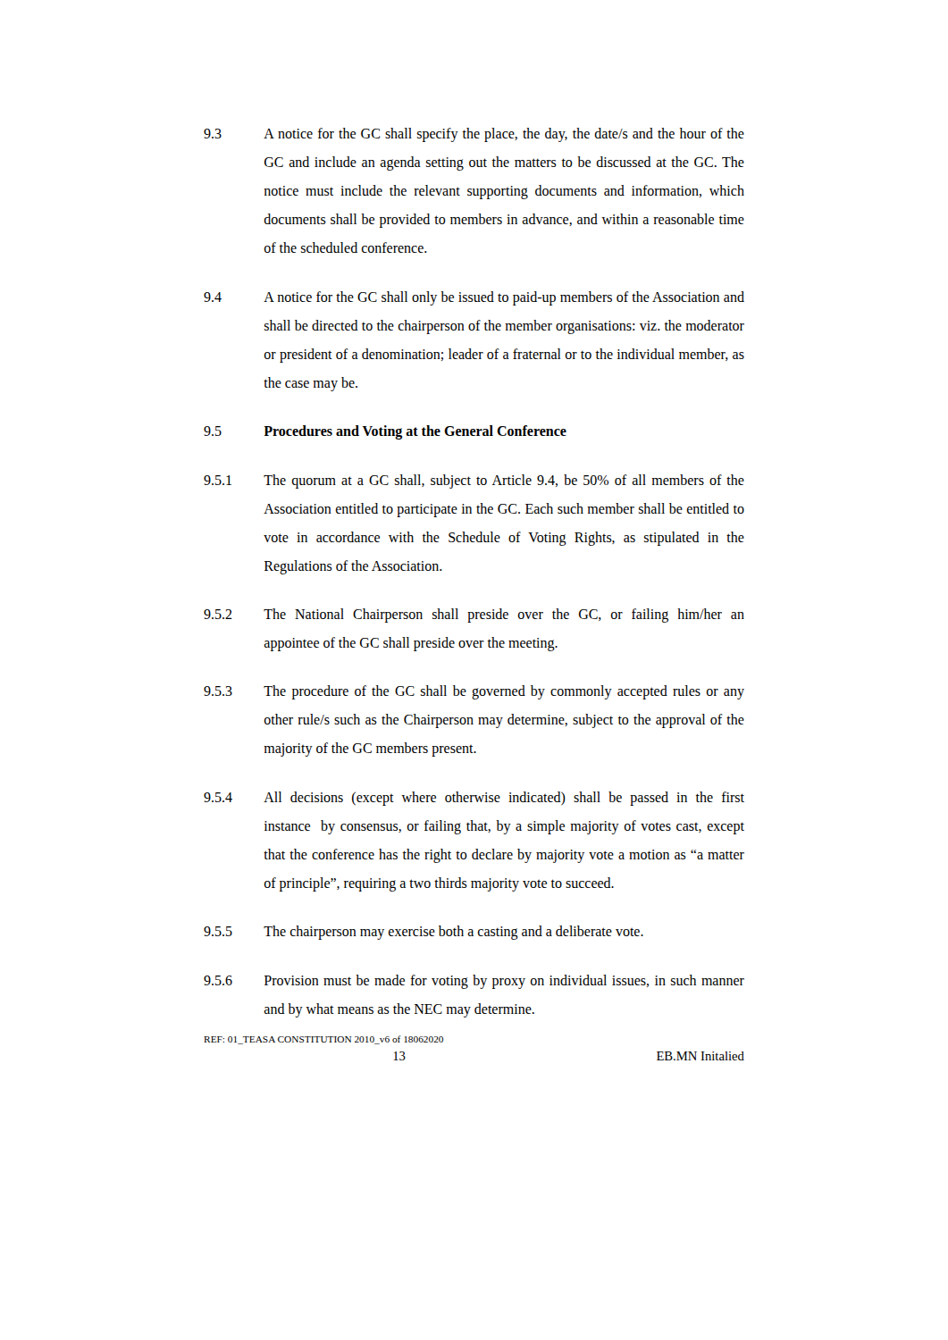9.3
A notice for the GC shall specify the place, the day, the date/s and the hour of the GC and include an agenda setting out the matters to be discussed at the GC. The notice must include the relevant supporting documents and information, which documents shall be provided to members in advance, and within a reasonable time of the scheduled conference.
9.4
A notice for the GC shall only be issued to paid-up members of the Association and shall be directed to the chairperson of the member organisations: viz. the moderator or president of a denomination; leader of a fraternal or to the individual member, as the case may be.
9.5
Procedures and Voting at the General Conference
9.5.1
The quorum at a GC shall, subject to Article 9.4, be 50% of all members of the Association entitled to participate in the GC. Each such member shall be entitled to vote in accordance with the Schedule of Voting Rights, as stipulated in the Regulations of the Association.
9.5.2
The National Chairperson shall preside over the GC, or failing him/her an appointee of the GC shall preside over the meeting.
9.5.3
The procedure of the GC shall be governed by commonly accepted rules or any other rule/s such as the Chairperson may determine, subject to the approval of the majority of the GC members present.
9.5.4
All decisions (except where otherwise indicated) shall be passed in the first instance by consensus, or failing that, by a simple majority of votes cast, except that the conference has the right to declare by majority vote a motion as “a matter of principle”, requiring a two thirds majority vote to succeed.
9.5.5
The chairperson may exercise both a casting and a deliberate vote.
9.5.6
Provision must be made for voting by proxy on individual issues, in such manner and by what means as the NEC may determine.
REF: 01_TEASA CONSTITUTION 2010_v6 of 18062020
13
EB.MN Initalied